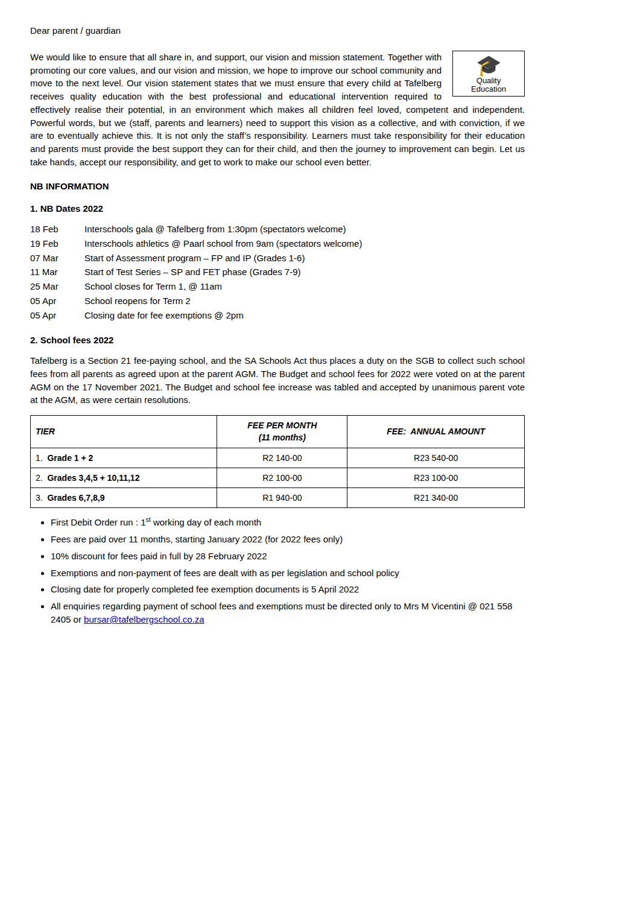Dear parent / guardian
🎓 Quality Education
We would like to ensure that all share in, and support, our vision and mission statement. Together with promoting our core values, and our vision and mission, we hope to improve our school community and move to the next level. Our vision statement states that we must ensure that every child at Tafelberg receives quality education with the best professional and educational intervention required to effectively realise their potential, in an environment which makes all children feel loved, competent and independent. Powerful words, but we (staff, parents and learners) need to support this vision as a collective, and with conviction, if we are to eventually achieve this. It is not only the staff’s responsibility. Learners must take responsibility for their education and parents must provide the best support they can for their child, and then the journey to improvement can begin. Let us take hands, accept our responsibility, and get to work to make our school even better.
NB INFORMATION
1. NB Dates 2022
| 18 Feb | Interschools gala @ Tafelberg from 1:30pm (spectators welcome) |
| 19 Feb | Interschools athletics @ Paarl school from 9am (spectators welcome) |
| 07 Mar | Start of Assessment program – FP and IP (Grades 1-6) |
| 11 Mar | Start of Test Series – SP and FET phase (Grades 7-9) |
| 25 Mar | School closes for Term 1, @ 11am |
| 05 Apr | School reopens for Term 2 |
| 05 Apr | Closing date for fee exemptions @ 2pm |
2. School fees 2022
Tafelberg is a Section 21 fee-paying school, and the SA Schools Act thus places a duty on the SGB to collect such school fees from all parents as agreed upon at the parent AGM. The Budget and school fees for 2022 were voted on at the parent AGM on the 17 November 2021. The Budget and school fee increase was tabled and accepted by unanimous parent vote at the AGM, as were certain resolutions.
| TIER | FEE PER MONTH (11 months) | FEE: ANNUAL AMOUNT |
| --- | --- | --- |
| 1. Grade 1 + 2 | R2 140-00 | R23 540-00 |
| 2. Grades 3,4,5 + 10,11,12 | R2 100-00 | R23 100-00 |
| 3. Grades 6,7,8,9 | R1 940-00 | R21 340-00 |
First Debit Order run : 1st working day of each month
Fees are paid over 11 months, starting January 2022 (for 2022 fees only)
10% discount for fees paid in full by 28 February 2022
Exemptions and non-payment of fees are dealt with as per legislation and school policy
Closing date for properly completed fee exemption documents is 5 April 2022
All enquiries regarding payment of school fees and exemptions must be directed only to Mrs M Vicentini @ 021 558 2405 or bursar@tafelbergschool.co.za